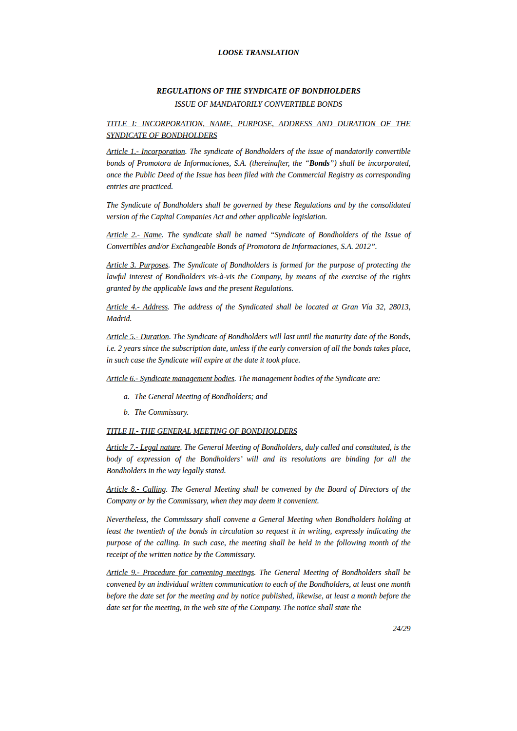LOOSE TRANSLATION
REGULATIONS OF THE SYNDICATE OF BONDHOLDERS
ISSUE OF MANDATORILY CONVERTIBLE BONDS
TITLE I: INCORPORATION, NAME, PURPOSE, ADDRESS AND DURATION OF THE SYNDICATE OF BONDHOLDERS
Article 1.- Incorporation. The syndicate of Bondholders of the issue of mandatorily convertible bonds of Promotora de Informaciones, S.A. (thereinafter, the “Bonds”) shall be incorporated, once the Public Deed of the Issue has been filed with the Commercial Registry as corresponding entries are practiced.
The Syndicate of Bondholders shall be governed by these Regulations and by the consolidated version of the Capital Companies Act and other applicable legislation.
Article 2.- Name. The syndicate shall be named “Syndicate of Bondholders of the Issue of Convertibles and/or Exchangeable Bonds of Promotora de Informaciones, S.A. 2012”.
Article 3. Purposes. The Syndicate of Bondholders is formed for the purpose of protecting the lawful interest of Bondholders vis-à-vis the Company, by means of the exercise of the rights granted by the applicable laws and the present Regulations.
Article 4.- Address. The address of the Syndicated shall be located at Gran Vía 32, 28013, Madrid.
Article 5.- Duration. The Syndicate of Bondholders will last until the maturity date of the Bonds, i.e. 2 years since the subscription date, unless if the early conversion of all the bonds takes place, in such case the Syndicate will expire at the date it took place.
Article 6.- Syndicate management bodies. The management bodies of the Syndicate are:
The General Meeting of Bondholders; and
The Commissary.
TITLE II.- THE GENERAL MEETING OF BONDHOLDERS
Article 7.- Legal nature. The General Meeting of Bondholders, duly called and constituted, is the body of expression of the Bondholders’ will and its resolutions are binding for all the Bondholders in the way legally stated.
Article 8.- Calling. The General Meeting shall be convened by the Board of Directors of the Company or by the Commissary, when they may deem it convenient.
Nevertheless, the Commissary shall convene a General Meeting when Bondholders holding at least the twentieth of the bonds in circulation so request it in writing, expressly indicating the purpose of the calling. In such case, the meeting shall be held in the following month of the receipt of the written notice by the Commissary.
Article 9.- Procedure for convening meetings. The General Meeting of Bondholders shall be convened by an individual written communication to each of the Bondholders, at least one month before the date set for the meeting and by notice published, likewise, at least a month before the date set for the meeting, in the web site of the Company. The notice shall state the
24/29